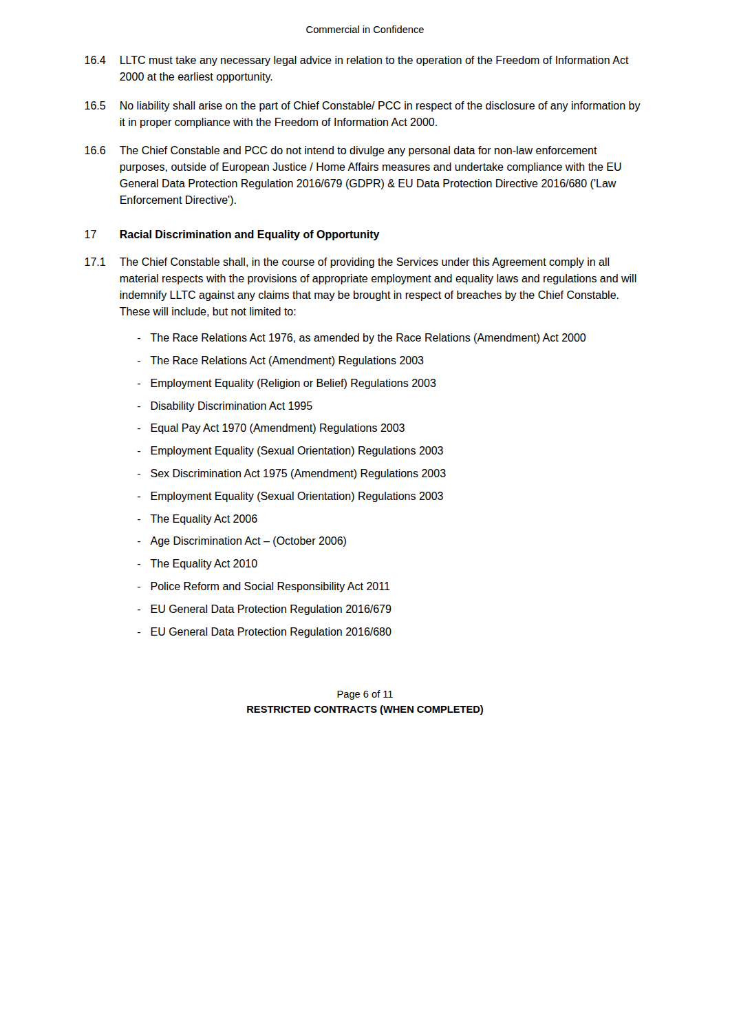Commercial in Confidence
16.4
LLTC must take any necessary legal advice in relation to the operation of the Freedom of Information Act 2000 at the earliest opportunity.
16.5
No liability shall arise on the part of Chief Constable/ PCC in respect of the disclosure of any information by it in proper compliance with the Freedom of Information Act 2000.
16.6
The Chief Constable and PCC do not intend to divulge any personal data for non-law enforcement purposes, outside of European Justice / Home Affairs measures and undertake compliance with the EU General Data Protection Regulation 2016/679 (GDPR) & EU Data Protection Directive 2016/680 ('Law Enforcement Directive').
17 Racial Discrimination and Equality of Opportunity
17.1
The Chief Constable shall, in the course of providing the Services under this Agreement comply in all material respects with the provisions of appropriate employment and equality laws and regulations and will indemnify LLTC against any claims that may be brought in respect of breaches by the Chief Constable. These will include, but not limited to:
The Race Relations Act 1976, as amended by the Race Relations (Amendment) Act 2000
The Race Relations Act (Amendment) Regulations 2003
Employment Equality (Religion or Belief) Regulations 2003
Disability Discrimination Act 1995
Equal Pay Act 1970 (Amendment) Regulations 2003
Employment Equality (Sexual Orientation) Regulations 2003
Sex Discrimination Act 1975 (Amendment) Regulations 2003
Employment Equality (Sexual Orientation) Regulations 2003
The Equality Act 2006
Age Discrimination Act – (October 2006)
The Equality Act 2010
Police Reform and Social Responsibility Act 2011
EU General Data Protection Regulation 2016/679
EU General Data Protection Regulation 2016/680
Page 6 of 11
RESTRICTED CONTRACTS (WHEN COMPLETED)